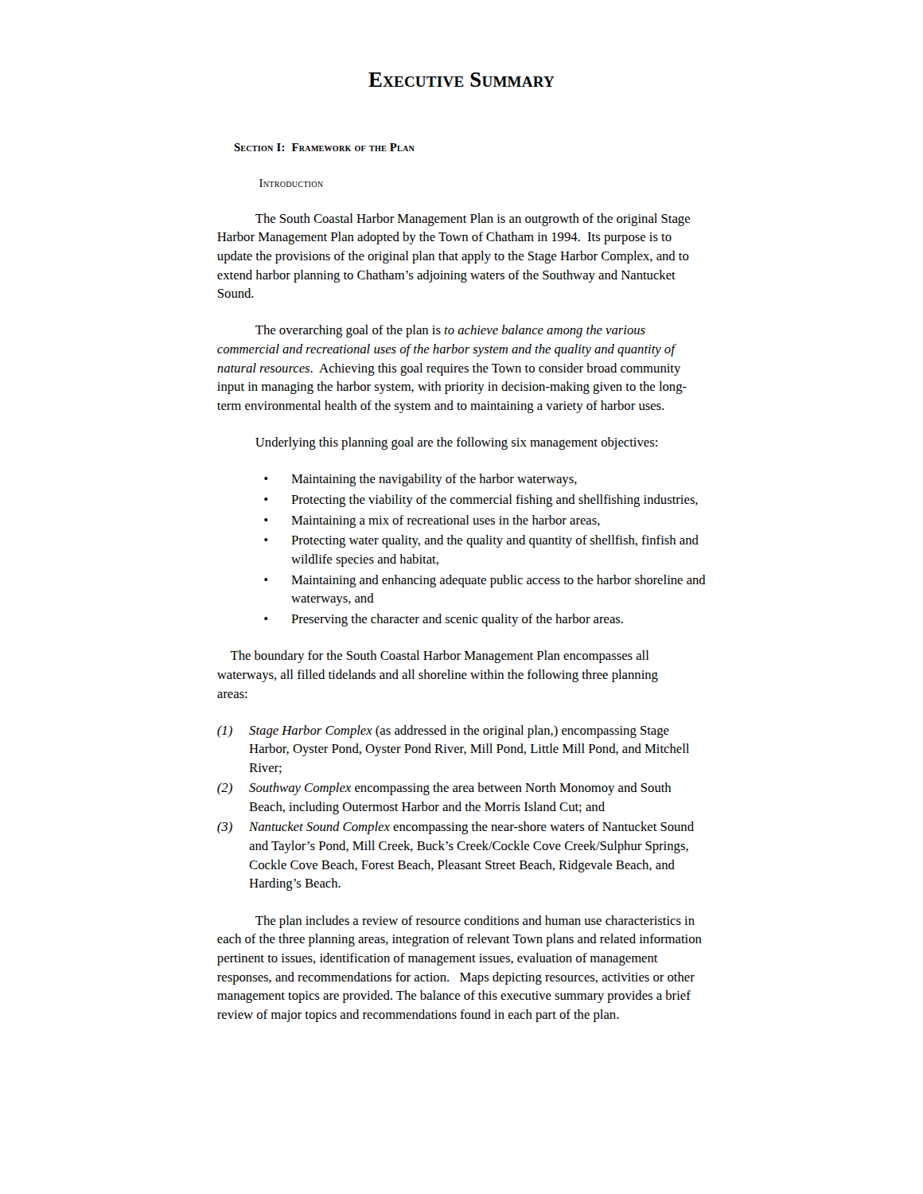Executive Summary
Section I: Framework of the Plan
Introduction
The South Coastal Harbor Management Plan is an outgrowth of the original Stage Harbor Management Plan adopted by the Town of Chatham in 1994. Its purpose is to update the provisions of the original plan that apply to the Stage Harbor Complex, and to extend harbor planning to Chatham’s adjoining waters of the Southway and Nantucket Sound.
The overarching goal of the plan is to achieve balance among the various commercial and recreational uses of the harbor system and the quality and quantity of natural resources. Achieving this goal requires the Town to consider broad community input in managing the harbor system, with priority in decision-making given to the long-term environmental health of the system and to maintaining a variety of harbor uses.
Underlying this planning goal are the following six management objectives:
Maintaining the navigability of the harbor waterways,
Protecting the viability of the commercial fishing and shellfishing industries,
Maintaining a mix of recreational uses in the harbor areas,
Protecting water quality, and the quality and quantity of shellfish, finfish and wildlife species and habitat,
Maintaining and enhancing adequate public access to the harbor shoreline and waterways, and
Preserving the character and scenic quality of the harbor areas.
The boundary for the South Coastal Harbor Management Plan encompasses all waterways, all filled tidelands and all shoreline within the following three planning
areas:
(1) Stage Harbor Complex (as addressed in the original plan,) encompassing Stage Harbor, Oyster Pond, Oyster Pond River, Mill Pond, Little Mill Pond, and Mitchell River;
(2) Southway Complex encompassing the area between North Monomoy and South Beach, including Outermost Harbor and the Morris Island Cut; and
(3) Nantucket Sound Complex encompassing the near-shore waters of Nantucket Sound and Taylor’s Pond, Mill Creek, Buck’s Creek/Cockle Cove Creek/Sulphur Springs, Cockle Cove Beach, Forest Beach, Pleasant Street Beach, Ridgevale Beach, and Harding’s Beach.
The plan includes a review of resource conditions and human use characteristics in each of the three planning areas, integration of relevant Town plans and related information pertinent to issues, identification of management issues, evaluation of management responses, and recommendations for action. Maps depicting resources, activities or other management topics are provided. The balance of this executive summary provides a brief review of major topics and recommendations found in each part of the plan.